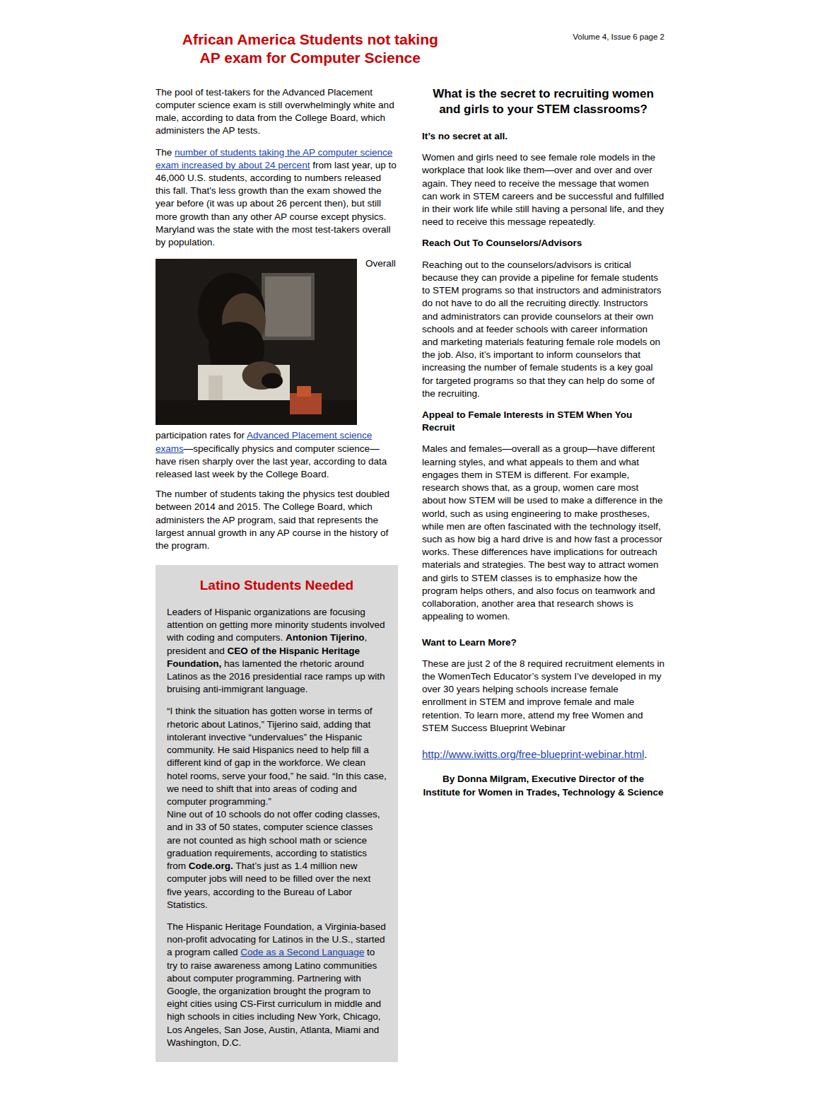African America Students not taking
AP exam for Computer Science
Volume 4, Issue 6 page 2
The pool of test-takers for the Advanced Placement computer science exam is still overwhelmingly white and male, according to data from the College Board, which administers the AP tests.
The number of students taking the AP computer science exam increased by about 24 percent from last year, up to 46,000 U.S. students, according to numbers released this fall. That's less growth than the exam showed the year before (it was up about 26 percent then), but still more growth than any other AP course except physics. Maryland was the state with the most test-takers overall by population.
Overall participation rates for Advanced Placement science exams—specifically physics and computer science—have risen sharply over the last year, according to data released last week by the College Board.
The number of students taking the physics test doubled between 2014 and 2015. The College Board, which administers the AP program, said that represents the largest annual growth in any AP course in the history of the program.
Latino Students Needed
Leaders of Hispanic organizations are focusing attention on getting more minority students involved with coding and computers. Antonion Tijerino, president and CEO of the Hispanic Heritage Foundation, has lamented the rhetoric around Latinos as the 2016 presidential race ramps up with bruising anti-immigrant language.
“I think the situation has gotten worse in terms of rhetoric about Latinos,” Tijerino said, adding that intolerant invective “undervalues” the Hispanic community. He said Hispanics need to help fill a different kind of gap in the workforce. We clean hotel rooms, serve your food,” he said. “In this case, we need to shift that into areas of coding and computer programming.”
Nine out of 10 schools do not offer coding classes, and in 33 of 50 states, computer science classes are not counted as high school math or science graduation requirements, according to statistics from Code.org. That’s just as 1.4 million new computer jobs will need to be filled over the next five years, according to the Bureau of Labor Statistics.
The Hispanic Heritage Foundation, a Virginia-based non-profit advocating for Latinos in the U.S., started a program called Code as a Second Language to try to raise awareness among Latino communities about computer programming. Partnering with Google, the organization brought the program to eight cities using CS-First curriculum in middle and high schools in cities including New York, Chicago, Los Angeles, San Jose, Austin, Atlanta, Miami and Washington, D.C.
What is the secret to recruiting women and girls to your STEM classrooms?
It’s no secret at all.
Women and girls need to see female role models in the workplace that look like them—over and over and over again. They need to receive the message that women can work in STEM careers and be successful and fulfilled in their work life while still having a personal life, and they need to receive this message repeatedly.
Reach Out To Counselors/Advisors
Reaching out to the counselors/advisors is critical because they can provide a pipeline for female students to STEM programs so that instructors and administrators do not have to do all the recruiting directly. Instructors and administrators can provide counselors at their own schools and at feeder schools with career information and marketing materials featuring female role models on the job. Also, it’s important to inform counselors that increasing the number of female students is a key goal for targeted programs so that they can help do some of the recruiting.
Appeal to Female Interests in STEM When You Recruit
Males and females—overall as a group—have different learning styles, and what appeals to them and what engages them in STEM is different. For example, research shows that, as a group, women care most about how STEM will be used to make a difference in the world, such as using engineering to make prostheses, while men are often fascinated with the technology itself, such as how big a hard drive is and how fast a processor works. These differences have implications for outreach materials and strategies. The best way to attract women and girls to STEM classes is to emphasize how the program helps others, and also focus on teamwork and collaboration, another area that research shows is appealing to women.
Want to Learn More?
These are just 2 of the 8 required recruitment elements in the WomenTech Educator’s system I’ve developed in my over 30 years helping schools increase female enrollment in STEM and improve female and male retention. To learn more, attend my free Women and STEM Success Blueprint Webinar
http://www.iwitts.org/free-blueprint-webinar.html.
By Donna Milgram, Executive Director of the
Institute for Women in Trades, Technology & Science